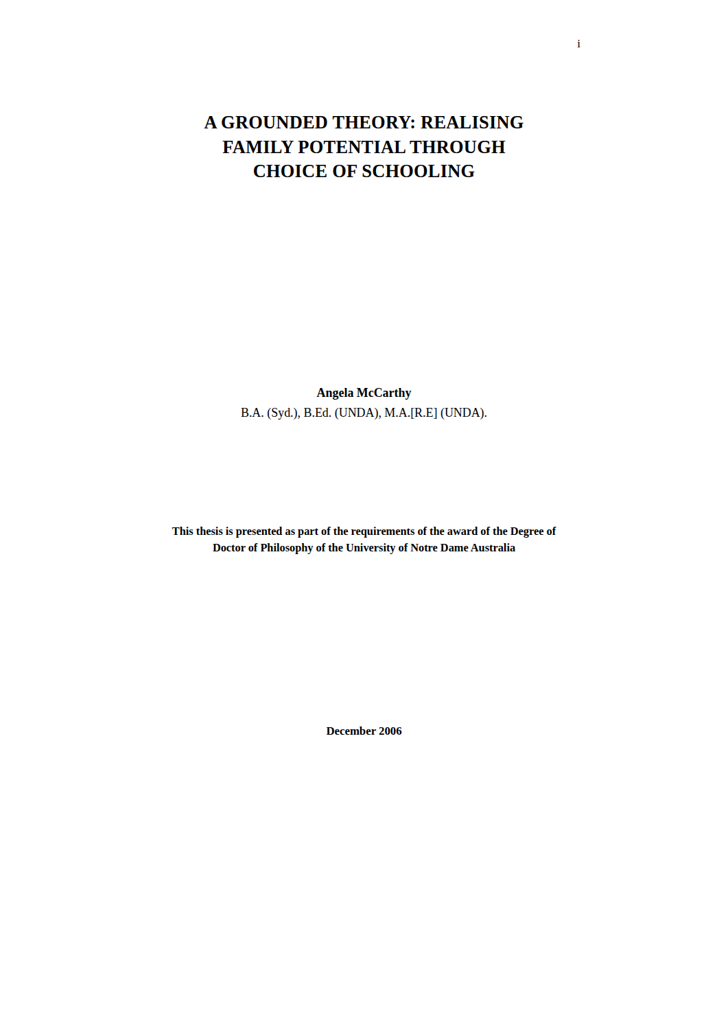i
A Grounded Theory: Realising
Family Potential Through
Choice of Schooling
Angela McCarthy
B.A. (Syd.), B.Ed. (UNDA), M.A.[R.E] (UNDA).
This thesis is presented as part of the requirements of the award of the Degree of Doctor of Philosophy of the University of Notre Dame Australia
December 2006